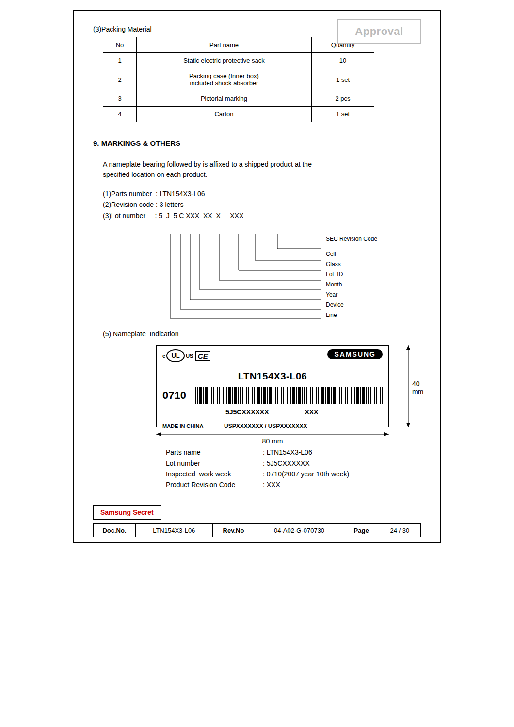Approval
(3)Packing Material
| No | Part name | Quantity |
| 1 | Static electric protective sack | 10 |
| 2 | Packing case (Inner box) included shock absorber | 1 set |
| 3 | Pictorial marking | 2 pcs |
| 4 | Carton | 1 set |
9. MARKINGS & OTHERS
A nameplate bearing followed by is affixed to a shipped product at the
specified location on each product.
(1)Parts number : LTN154X3-L06
(2)Revision code : 3 letters
(3)Lot number : 5 J 5 C XXX XX X XXX
SEC Revision Code
Cell
Glass
Lot ID
Month
Year
Device
Line
(5) Nameplate Indication
cUL US CE SAMSUNG
LTN154X3-L06
0710
5J5CXXXXXX XXX
MADE IN CHINA USPXXXXXXX / USPXXXXXXX
40 mm
80 mm
Parts name: LTN154X3-L06
Lot number: 5J5CXXXXXX
Inspected work week: 0710(2007 year 10th week)
Product Revision Code: XXX
Samsung Secret
| Doc.No. | LTN154X3-L06 | Rev.No | 04-A02-G-070730 | Page | 24 / 30 |